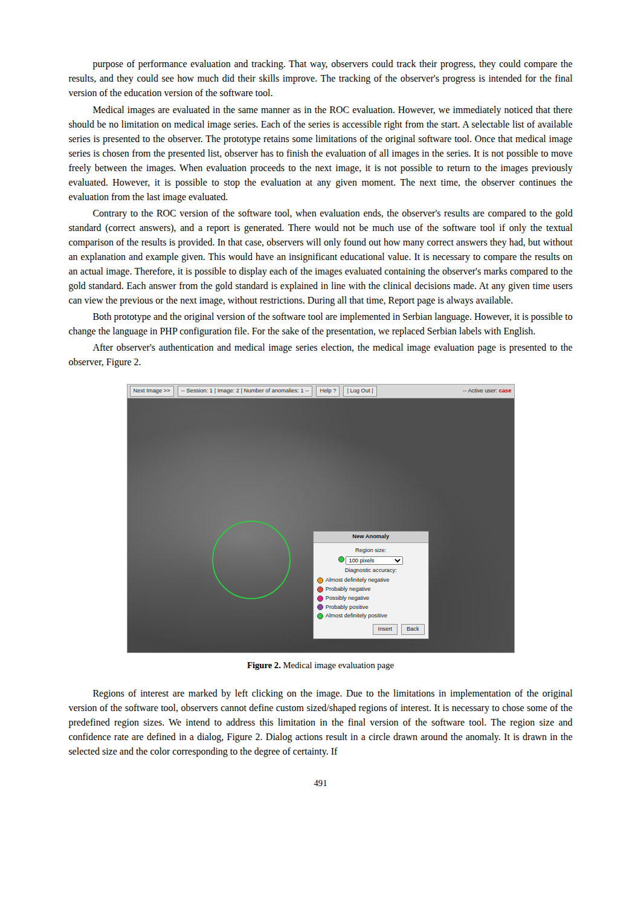purpose of performance evaluation and tracking. That way, observers could track their progress, they could compare the results, and they could see how much did their skills improve. The tracking of the observer's progress is intended for the final version of the education version of the software tool.
Medical images are evaluated in the same manner as in the ROC evaluation. However, we immediately noticed that there should be no limitation on medical image series. Each of the series is accessible right from the start. A selectable list of available series is presented to the observer. The prototype retains some limitations of the original software tool. Once that medical image series is chosen from the presented list, observer has to finish the evaluation of all images in the series. It is not possible to move freely between the images. When evaluation proceeds to the next image, it is not possible to return to the images previously evaluated. However, it is possible to stop the evaluation at any given moment. The next time, the observer continues the evaluation from the last image evaluated.
Contrary to the ROC version of the software tool, when evaluation ends, the observer's results are compared to the gold standard (correct answers), and a report is generated. There would not be much use of the software tool if only the textual comparison of the results is provided. In that case, observers will only found out how many correct answers they had, but without an explanation and example given. This would have an insignificant educational value. It is necessary to compare the results on an actual image. Therefore, it is possible to display each of the images evaluated containing the observer's marks compared to the gold standard. Each answer from the gold standard is explained in line with the clinical decisions made. At any given time users can view the previous or the next image, without restrictions. During all that time, Report page is always available.
Both prototype and the original version of the software tool are implemented in Serbian language. However, it is possible to change the language in PHP configuration file. For the sake of the presentation, we replaced Serbian labels with English.
After observer's authentication and medical image series election, the medical image evaluation page is presented to the observer, Figure 2.
Next Image >> -- Session: 1 | Image: 2 | Number of anomalies: 1 -- Help ? | Log Out | -- Active user: case
New Anomaly
Region size:
100 pixels
Diagnostic accuracy:
Almost definitely negative
Probably negative
Possibly negative
Probably positive
Almost definitely positive
Insert Back
Figure 2. Medical image evaluation page
Regions of interest are marked by left clicking on the image. Due to the limitations in implementation of the original version of the software tool, observers cannot define custom sized/shaped regions of interest. It is necessary to chose some of the predefined region sizes. We intend to address this limitation in the final version of the software tool. The region size and confidence rate are defined in a dialog, Figure 2. Dialog actions result in a circle drawn around the anomaly. It is drawn in the selected size and the color corresponding to the degree of certainty. If
491